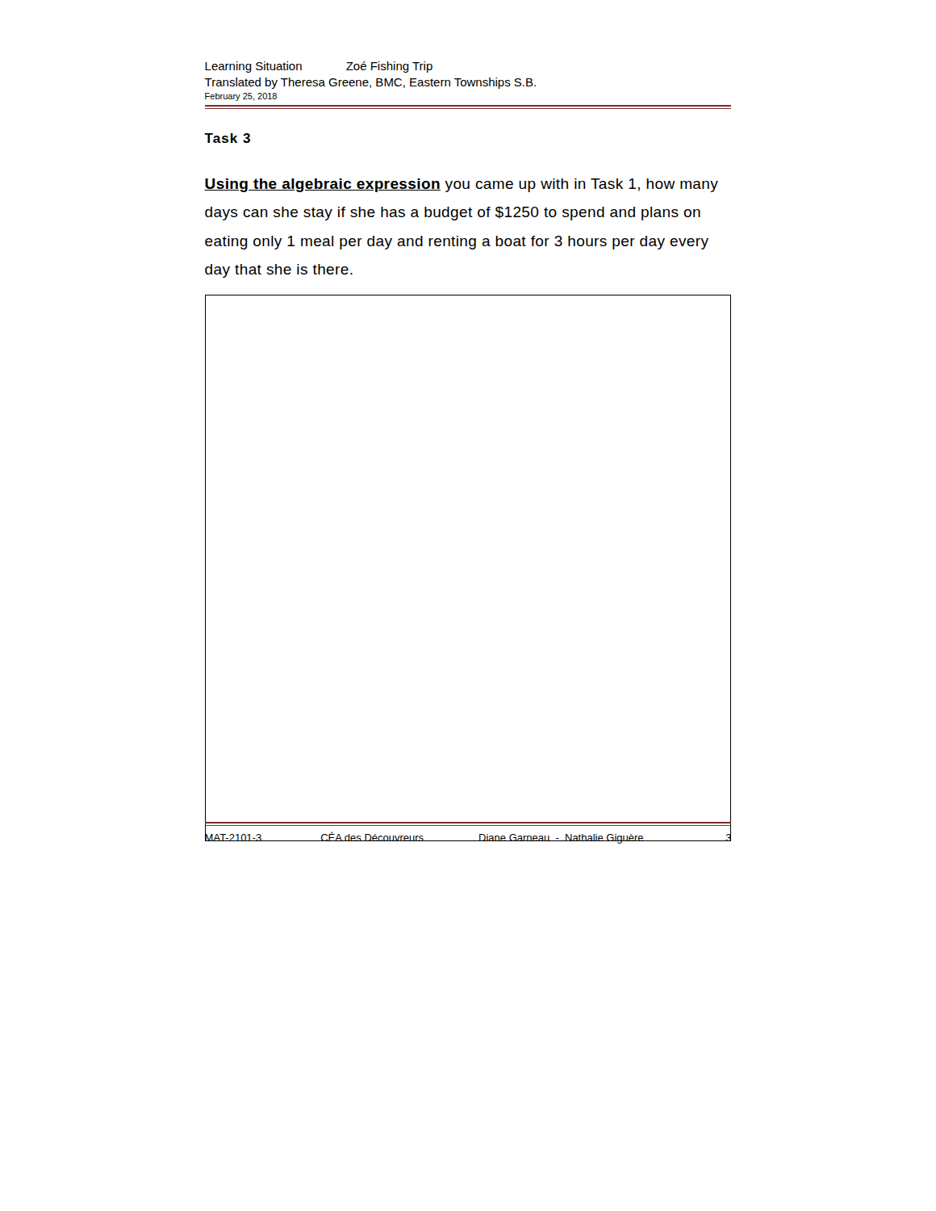Learning Situation Zoé Fishing Trip
Translated by Theresa Greene, BMC, Eastern Townships S.B.
February 25, 2018
Task 3
Using the algebraic expression you came up with in Task 1, how many days can she stay if she has a budget of $1250 to spend and plans on eating only 1 meal per day and renting a boat for 3 hours per day every day that she is there.
| MAT-2101-3 | CÉA des Découvreurs | Diane Garneau - Nathalie Giguère | 3 |